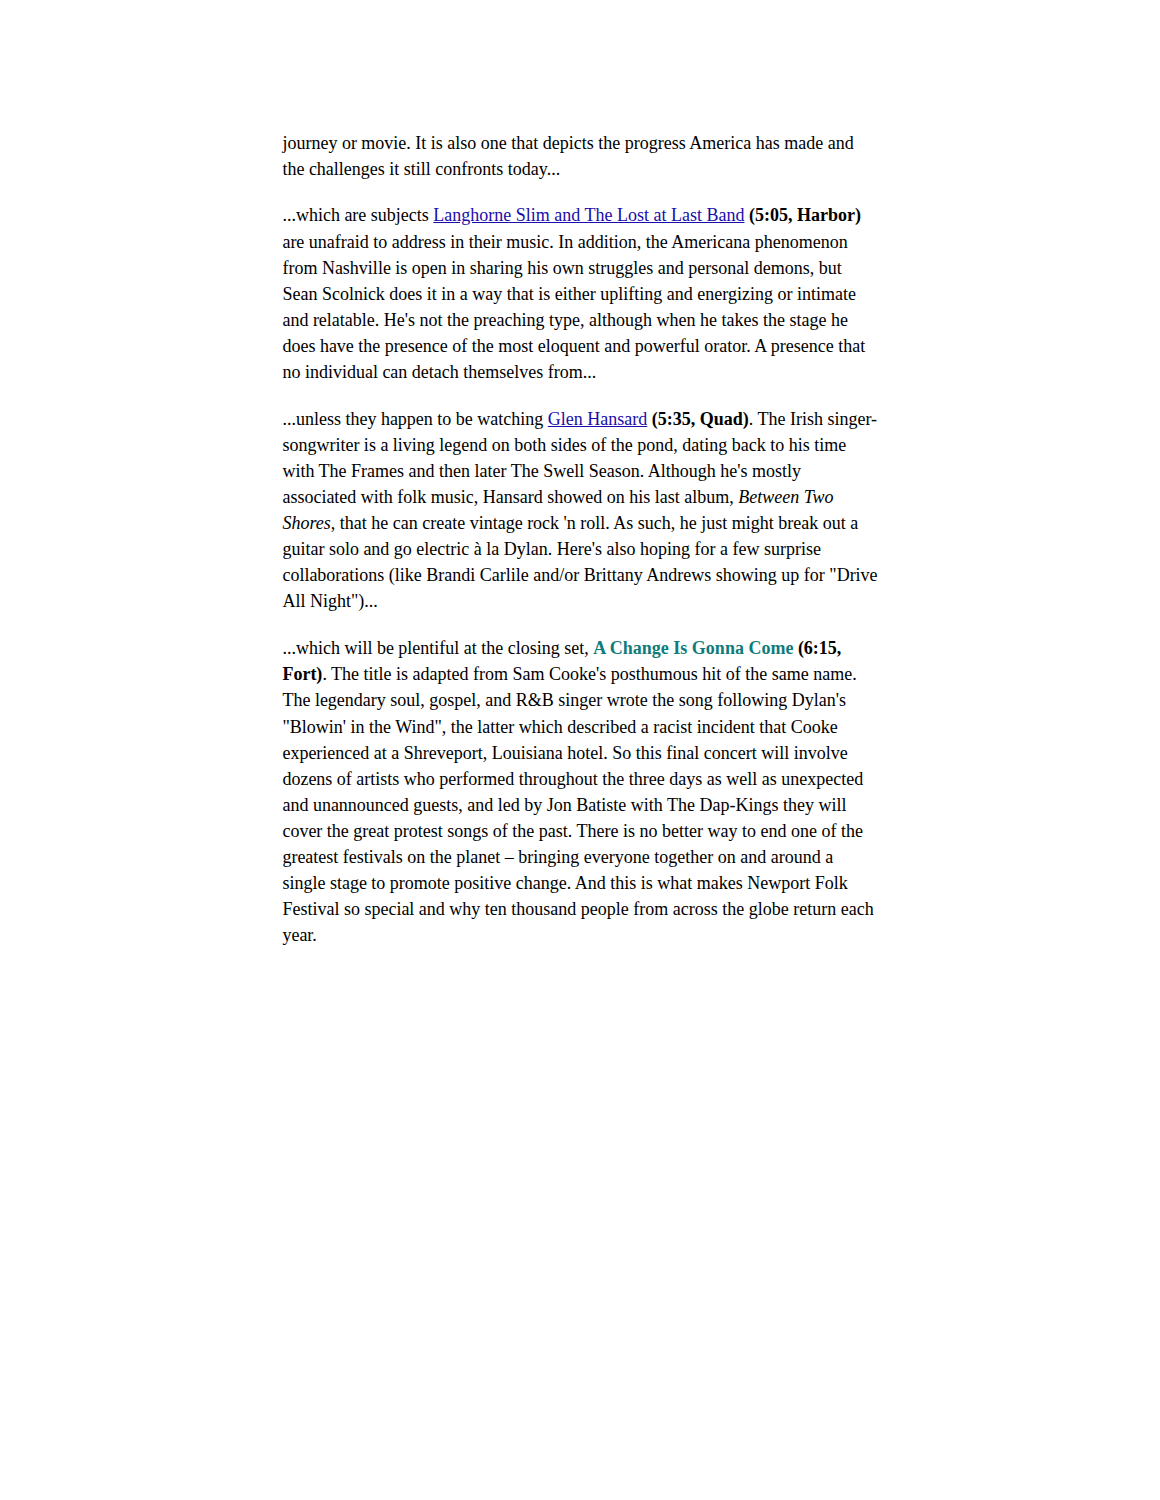journey or movie. It is also one that depicts the progress America has made and the challenges it still confronts today...
...which are subjects Langhorne Slim and The Lost at Last Band (5:05, Harbor) are unafraid to address in their music. In addition, the Americana phenomenon from Nashville is open in sharing his own struggles and personal demons, but Sean Scolnick does it in a way that is either uplifting and energizing or intimate and relatable. He's not the preaching type, although when he takes the stage he does have the presence of the most eloquent and powerful orator. A presence that no individual can detach themselves from...
...unless they happen to be watching Glen Hansard (5:35, Quad). The Irish singer-songwriter is a living legend on both sides of the pond, dating back to his time with The Frames and then later The Swell Season. Although he's mostly associated with folk music, Hansard showed on his last album, Between Two Shores, that he can create vintage rock 'n roll. As such, he just might break out a guitar solo and go electric à la Dylan. Here's also hoping for a few surprise collaborations (like Brandi Carlile and/or Brittany Andrews showing up for "Drive All Night")...
...which will be plentiful at the closing set, A Change Is Gonna Come (6:15, Fort). The title is adapted from Sam Cooke's posthumous hit of the same name. The legendary soul, gospel, and R&B singer wrote the song following Dylan's "Blowin' in the Wind", the latter which described a racist incident that Cooke experienced at a Shreveport, Louisiana hotel. So this final concert will involve dozens of artists who performed throughout the three days as well as unexpected and unannounced guests, and led by Jon Batiste with The Dap-Kings they will cover the great protest songs of the past. There is no better way to end one of the greatest festivals on the planet – bringing everyone together on and around a single stage to promote positive change. And this is what makes Newport Folk Festival so special and why ten thousand people from across the globe return each year.